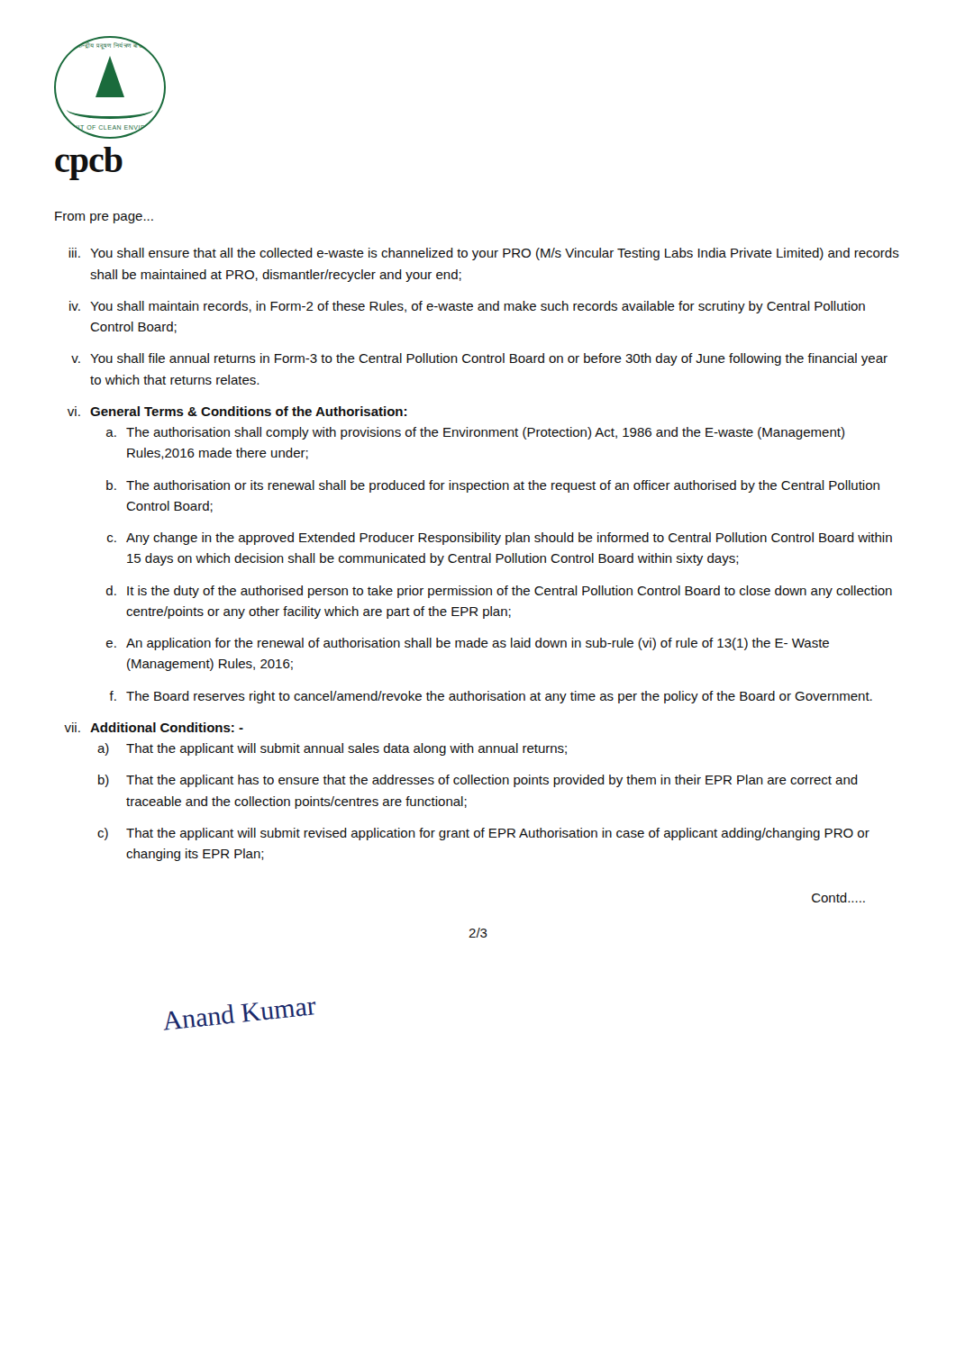केन्द्रीय प्रदूषण नियंत्रण बोर्ड IN PURSUIT OF CLEAN ENVIRONMENT
cpcb
From pre page...
You shall ensure that all the collected e-waste is channelized to your PRO (M/s Vincular Testing Labs India Private Limited) and records shall be maintained at PRO, dismantler/recycler and your end;
You shall maintain records, in Form-2 of these Rules, of e-waste and make such records available for scrutiny by Central Pollution Control Board;
You shall file annual returns in Form-3 to the Central Pollution Control Board on or before 30th day of June following the financial year to which that returns relates.
General Terms & Conditions of the Authorisation:
The authorisation shall comply with provisions of the Environment (Protection) Act, 1986 and the E-waste (Management) Rules,2016 made there under;
The authorisation or its renewal shall be produced for inspection at the request of an officer authorised by the Central Pollution Control Board;
Any change in the approved Extended Producer Responsibility plan should be informed to Central Pollution Control Board within 15 days on which decision shall be communicated by Central Pollution Control Board within sixty days;
It is the duty of the authorised person to take prior permission of the Central Pollution Control Board to close down any collection centre/points or any other facility which are part of the EPR plan;
An application for the renewal of authorisation shall be made as laid down in sub-rule (vi) of rule of 13(1) the E- Waste (Management) Rules, 2016;
The Board reserves right to cancel/amend/revoke the authorisation at any time as per the policy of the Board or Government.
Additional Conditions: -
That the applicant will submit annual sales data along with annual returns;
That the applicant has to ensure that the addresses of collection points provided by them in their EPR Plan are correct and traceable and the collection points/centres are functional;
That the applicant will submit revised application for grant of EPR Authorisation in case of applicant adding/changing PRO or changing its EPR Plan;
Contd.....
2/3
Anand Kumar